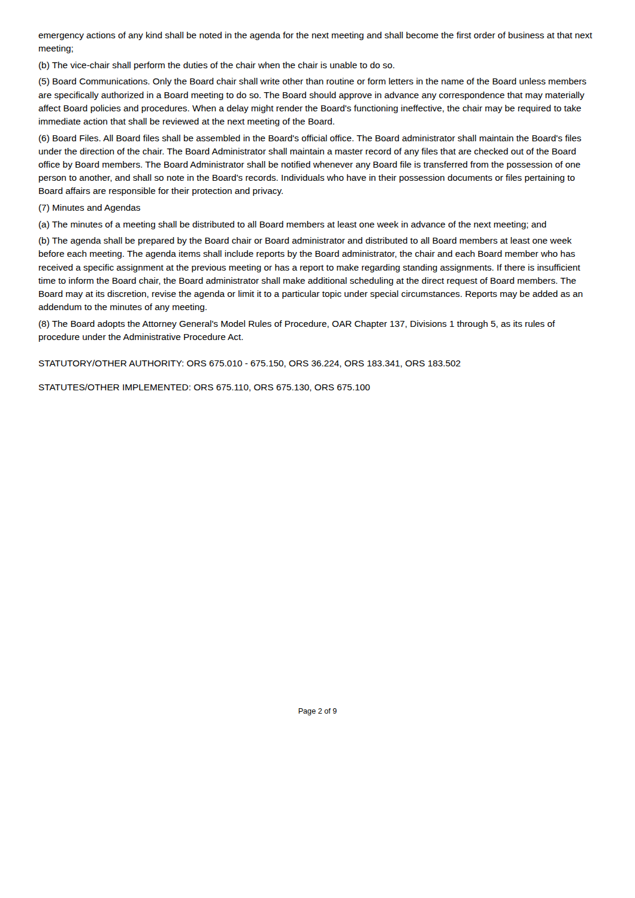emergency actions of any kind shall be noted in the agenda for the next meeting and shall become the first order of business at that next meeting;
(b) The vice-chair shall perform the duties of the chair when the chair is unable to do so.
(5) Board Communications. Only the Board chair shall write other than routine or form letters in the name of the Board unless members are specifically authorized in a Board meeting to do so. The Board should approve in advance any correspondence that may materially affect Board policies and procedures. When a delay might render the Board's functioning ineffective, the chair may be required to take immediate action that shall be reviewed at the next meeting of the Board.
(6) Board Files. All Board files shall be assembled in the Board's official office. The Board administrator shall maintain the Board's files under the direction of the chair. The Board Administrator shall maintain a master record of any files that are checked out of the Board office by Board members. The Board Administrator shall be notified whenever any Board file is transferred from the possession of one person to another, and shall so note in the Board's records. Individuals who have in their possession documents or files pertaining to Board affairs are responsible for their protection and privacy.
(7) Minutes and Agendas
(a) The minutes of a meeting shall be distributed to all Board members at least one week in advance of the next meeting; and
(b) The agenda shall be prepared by the Board chair or Board administrator and distributed to all Board members at least one week before each meeting. The agenda items shall include reports by the Board administrator, the chair and each Board member who has received a specific assignment at the previous meeting or has a report to make regarding standing assignments. If there is insufficient time to inform the Board chair, the Board administrator shall make additional scheduling at the direct request of Board members. The Board may at its discretion, revise the agenda or limit it to a particular topic under special circumstances. Reports may be added as an addendum to the minutes of any meeting.
(8) The Board adopts the Attorney General's Model Rules of Procedure, OAR Chapter 137, Divisions 1 through 5, as its rules of procedure under the Administrative Procedure Act.
STATUTORY/OTHER AUTHORITY: ORS 675.010 - 675.150, ORS 36.224, ORS 183.341, ORS 183.502
STATUTES/OTHER IMPLEMENTED: ORS 675.110, ORS 675.130, ORS 675.100
Page 2 of 9